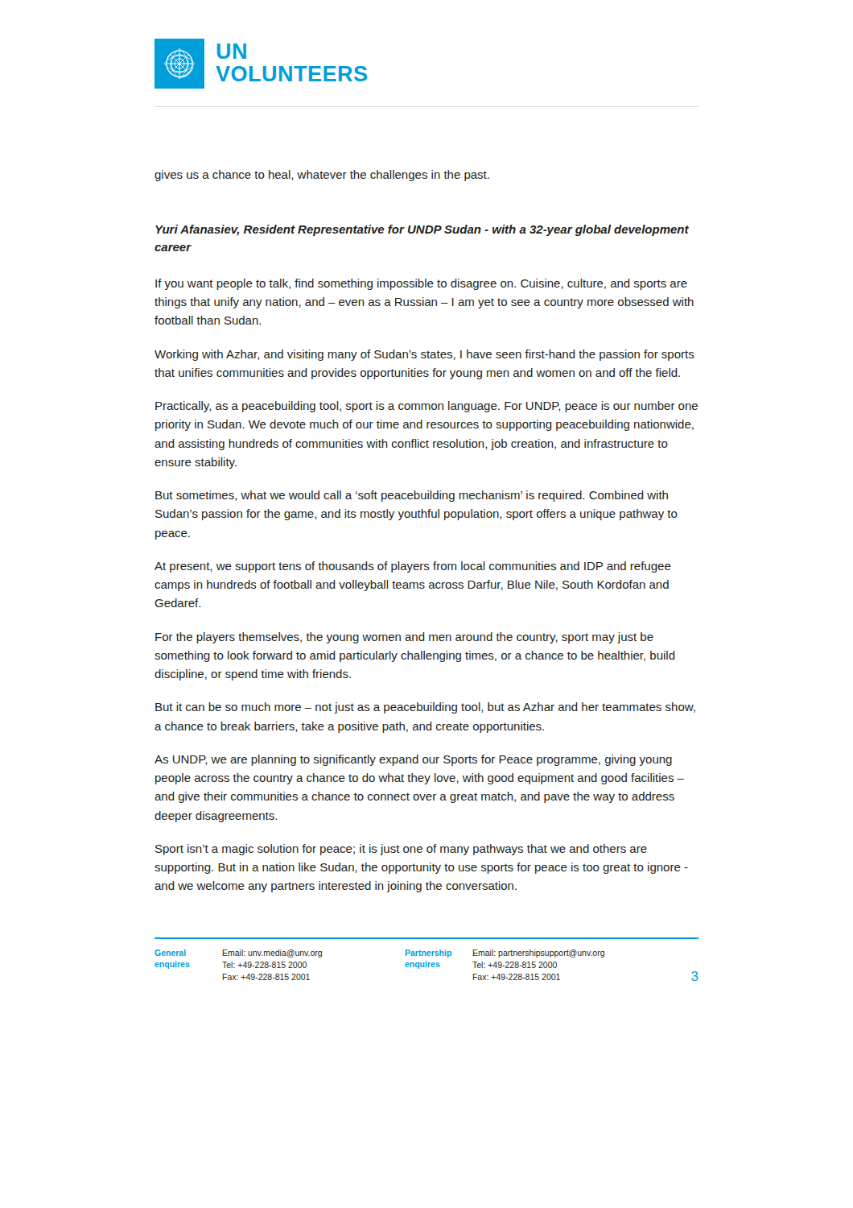UN Volunteers
gives us a chance to heal, whatever the challenges in the past.
Yuri Afanasiev, Resident Representative for UNDP Sudan - with a 32-year global development career
If you want people to talk, find something impossible to disagree on. Cuisine, culture, and sports are things that unify any nation, and – even as a Russian – I am yet to see a country more obsessed with football than Sudan.
Working with Azhar, and visiting many of Sudan’s states, I have seen first-hand the passion for sports that unifies communities and provides opportunities for young men and women on and off the field.
Practically, as a peacebuilding tool, sport is a common language. For UNDP, peace is our number one priority in Sudan. We devote much of our time and resources to supporting peacebuilding nationwide, and assisting hundreds of communities with conflict resolution, job creation, and infrastructure to ensure stability.
But sometimes, what we would call a ‘soft peacebuilding mechanism’ is required. Combined with Sudan’s passion for the game, and its mostly youthful population, sport offers a unique pathway to peace.
At present, we support tens of thousands of players from local communities and IDP and refugee camps in hundreds of football and volleyball teams across Darfur, Blue Nile, South Kordofan and Gedaref.
For the players themselves, the young women and men around the country, sport may just be something to look forward to amid particularly challenging times, or a chance to be healthier, build discipline, or spend time with friends.
But it can be so much more – not just as a peacebuilding tool, but as Azhar and her teammates show, a chance to break barriers, take a positive path, and create opportunities.
As UNDP, we are planning to significantly expand our Sports for Peace programme, giving young people across the country a chance to do what they love, with good equipment and good facilities – and give their communities a chance to connect over a great match, and pave the way to address deeper disagreements.
Sport isn’t a magic solution for peace; it is just one of many pathways that we and others are supporting. But in a nation like Sudan, the opportunity to use sports for peace is too great to ignore - and we welcome any partners interested in joining the conversation.
General enquires
Email: unv.media@unv.org
Tel: +49-228-815 2000
Fax: +49-228-815 2001
Partnership enquires
Email: partnershipsupport@unv.org
Tel: +49-228-815 2000
Fax: +49-228-815 2001
3